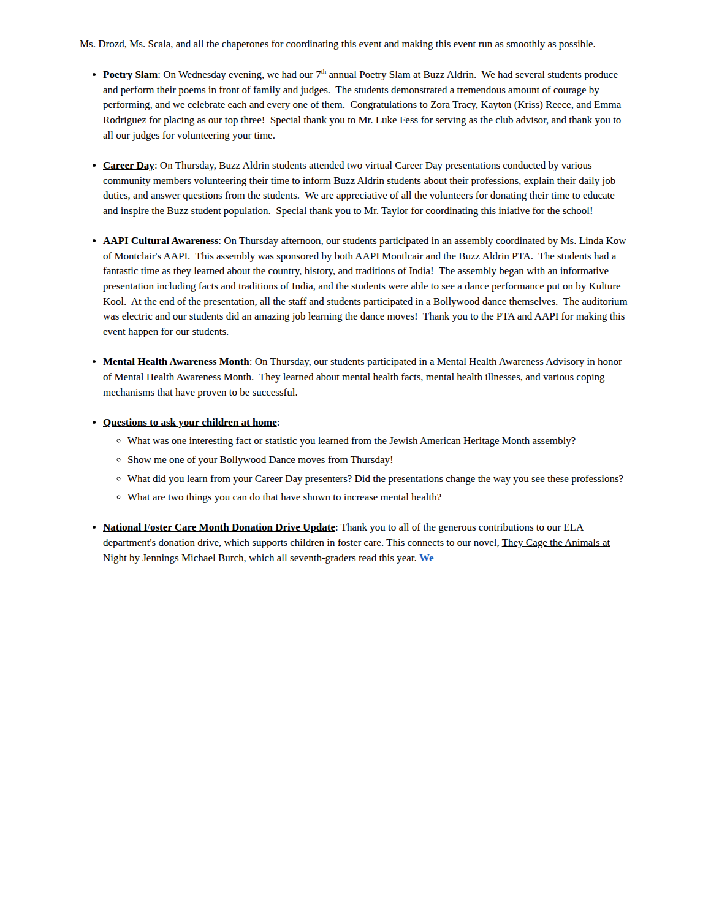Ms. Drozd, Ms. Scala, and all the chaperones for coordinating this event and making this event run as smoothly as possible.
Poetry Slam: On Wednesday evening, we had our 7th annual Poetry Slam at Buzz Aldrin. We had several students produce and perform their poems in front of family and judges. The students demonstrated a tremendous amount of courage by performing, and we celebrate each and every one of them. Congratulations to Zora Tracy, Kayton (Kriss) Reece, and Emma Rodriguez for placing as our top three! Special thank you to Mr. Luke Fess for serving as the club advisor, and thank you to all our judges for volunteering your time.
Career Day: On Thursday, Buzz Aldrin students attended two virtual Career Day presentations conducted by various community members volunteering their time to inform Buzz Aldrin students about their professions, explain their daily job duties, and answer questions from the students. We are appreciative of all the volunteers for donating their time to educate and inspire the Buzz student population. Special thank you to Mr. Taylor for coordinating this iniative for the school!
AAPI Cultural Awareness: On Thursday afternoon, our students participated in an assembly coordinated by Ms. Linda Kow of Montclair's AAPI. This assembly was sponsored by both AAPI Montlcair and the Buzz Aldrin PTA. The students had a fantastic time as they learned about the country, history, and traditions of India! The assembly began with an informative presentation including facts and traditions of India, and the students were able to see a dance performance put on by Kulture Kool. At the end of the presentation, all the staff and students participated in a Bollywood dance themselves. The auditorium was electric and our students did an amazing job learning the dance moves! Thank you to the PTA and AAPI for making this event happen for our students.
Mental Health Awareness Month: On Thursday, our students participated in a Mental Health Awareness Advisory in honor of Mental Health Awareness Month. They learned about mental health facts, mental health illnesses, and various coping mechanisms that have proven to be successful.
Questions to ask your children at home:
What was one interesting fact or statistic you learned from the Jewish American Heritage Month assembly?
Show me one of your Bollywood Dance moves from Thursday!
What did you learn from your Career Day presenters? Did the presentations change the way you see these professions?
What are two things you can do that have shown to increase mental health?
National Foster Care Month Donation Drive Update: Thank you to all of the generous contributions to our ELA department's donation drive, which supports children in foster care. This connects to our novel, They Cage the Animals at Night by Jennings Michael Burch, which all seventh-graders read this year. We